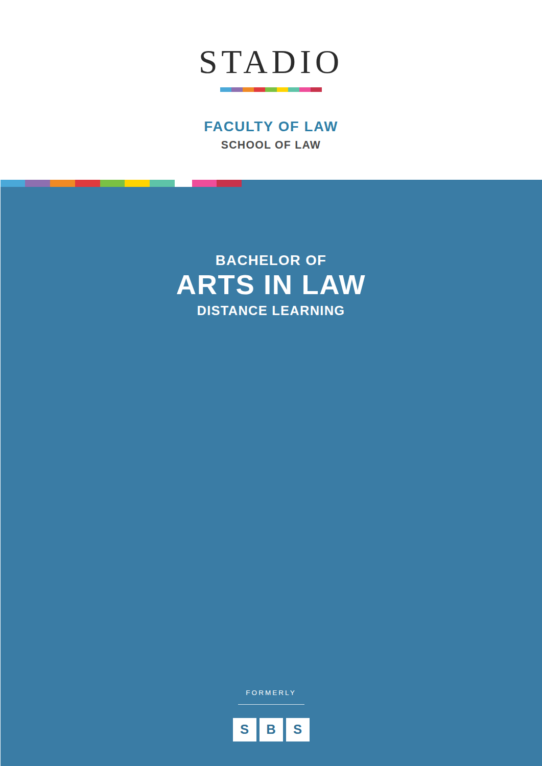Stadio
Faculty of Law
School of Law
Bachelor of
Arts in Law
Distance Learning
Formerly
SBS